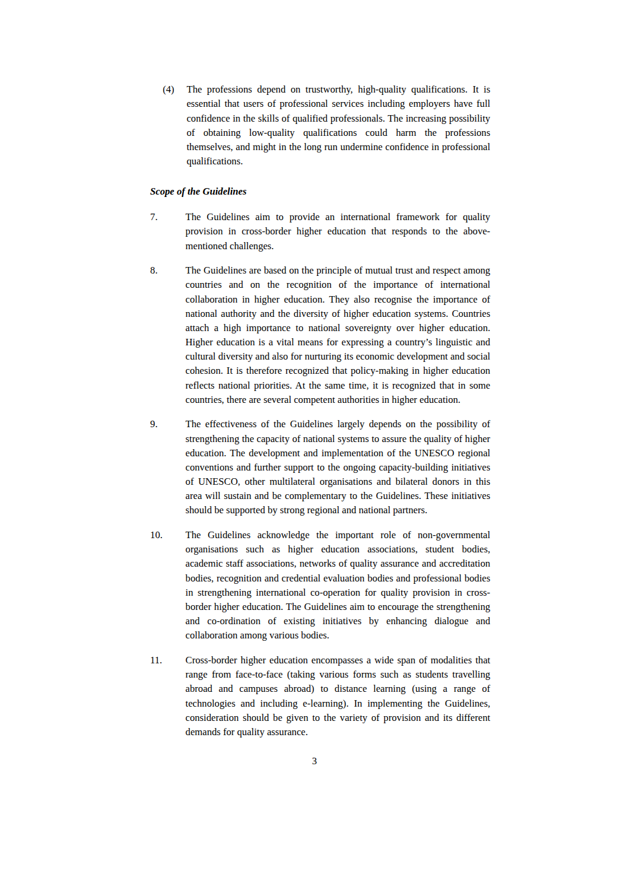(4)
The professions depend on trustworthy, high-quality qualifications. It is essential that users of professional services including employers have full confidence in the skills of qualified professionals. The increasing possibility of obtaining low-quality qualifications could harm the professions themselves, and might in the long run undermine confidence in professional qualifications.
Scope of the Guidelines
7.
The Guidelines aim to provide an international framework for quality provision in cross-border higher education that responds to the above-mentioned challenges.
8.
The Guidelines are based on the principle of mutual trust and respect among countries and on the recognition of the importance of international collaboration in higher education. They also recognise the importance of national authority and the diversity of higher education systems. Countries attach a high importance to national sovereignty over higher education. Higher education is a vital means for expressing a country’s linguistic and cultural diversity and also for nurturing its economic development and social cohesion. It is therefore recognized that policy-making in higher education reflects national priorities. At the same time, it is recognized that in some countries, there are several competent authorities in higher education.
9.
The effectiveness of the Guidelines largely depends on the possibility of strengthening the capacity of national systems to assure the quality of higher education. The development and implementation of the UNESCO regional conventions and further support to the ongoing capacity-building initiatives of UNESCO, other multilateral organisations and bilateral donors in this area will sustain and be complementary to the Guidelines. These initiatives should be supported by strong regional and national partners.
10.
The Guidelines acknowledge the important role of non-governmental organisations such as higher education associations, student bodies, academic staff associations, networks of quality assurance and accreditation bodies, recognition and credential evaluation bodies and professional bodies in strengthening international co-operation for quality provision in cross-border higher education. The Guidelines aim to encourage the strengthening and co-ordination of existing initiatives by enhancing dialogue and collaboration among various bodies.
11.
Cross-border higher education encompasses a wide span of modalities that range from face-to-face (taking various forms such as students travelling abroad and campuses abroad) to distance learning (using a range of technologies and including e-learning). In implementing the Guidelines, consideration should be given to the variety of provision and its different demands for quality assurance.
3